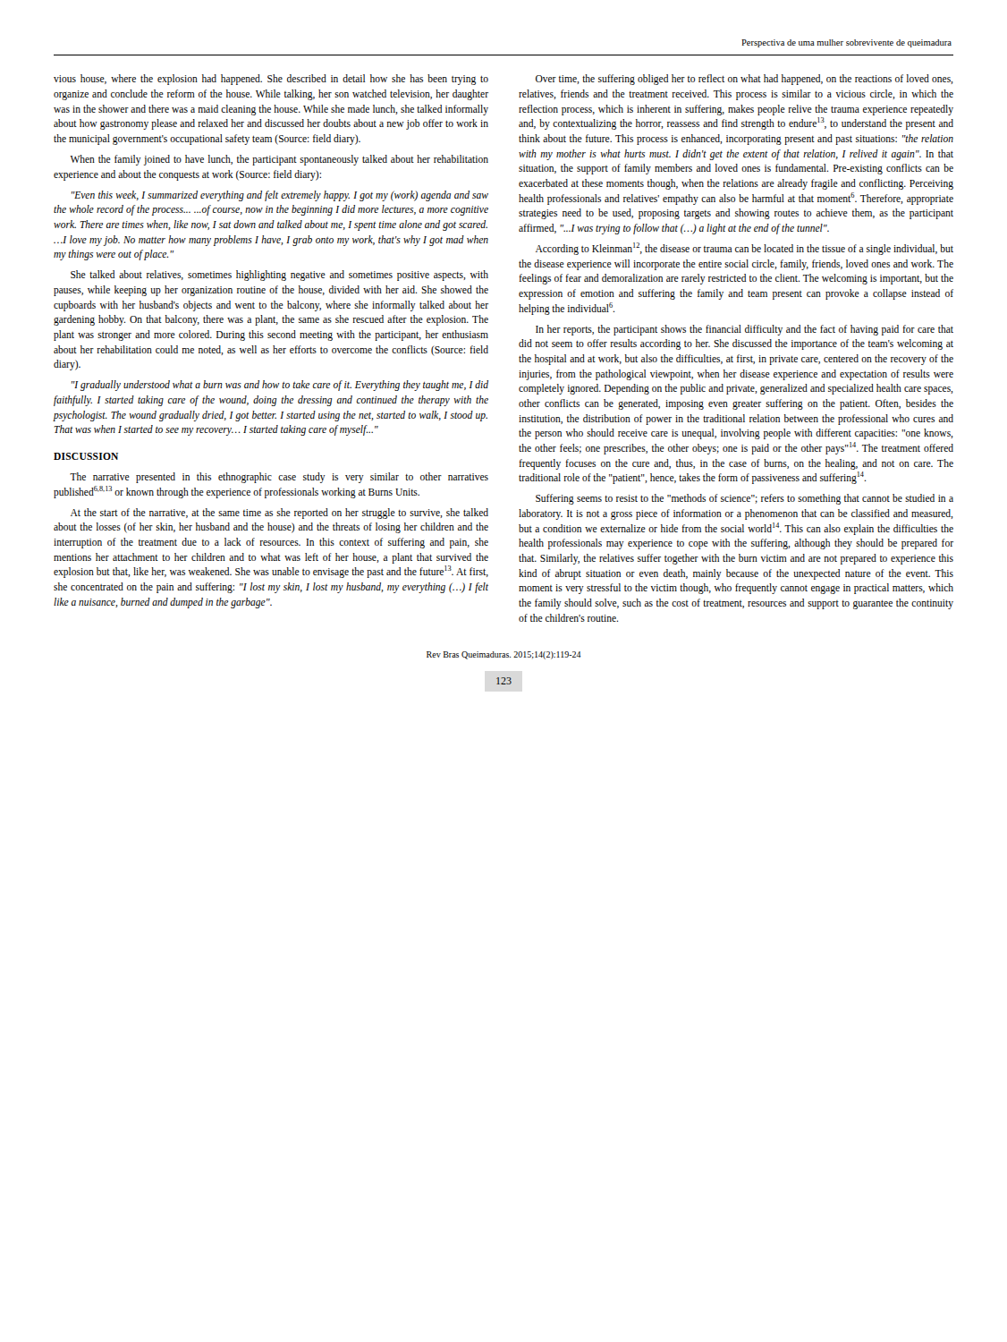Perspectiva de uma mulher sobrevivente de queimadura
vious house, where the explosion had happened. She described in detail how she has been trying to organize and conclude the reform of the house. While talking, her son watched television, her daughter was in the shower and there was a maid cleaning the house. While she made lunch, she talked informally about how gastronomy please and relaxed her and discussed her doubts about a new job offer to work in the municipal government's occupational safety team (Source: field diary).
When the family joined to have lunch, the participant spontaneously talked about her rehabilitation experience and about the conquests at work (Source: field diary):
"Even this week, I summarized everything and felt extremely happy. I got my (work) agenda and saw the whole record of the process... ...of course, now in the beginning I did more lectures, a more cognitive work. There are times when, like now, I sat down and talked about me, I spent time alone and got scared. …I love my job. No matter how many problems I have, I grab onto my work, that's why I got mad when my things were out of place."
She talked about relatives, sometimes highlighting negative and sometimes positive aspects, with pauses, while keeping up her organization routine of the house, divided with her aid. She showed the cupboards with her husband's objects and went to the balcony, where she informally talked about her gardening hobby. On that balcony, there was a plant, the same as she rescued after the explosion. The plant was stronger and more colored. During this second meeting with the participant, her enthusiasm about her rehabilitation could me noted, as well as her efforts to overcome the conflicts (Source: field diary).
"I gradually understood what a burn was and how to take care of it. Everything they taught me, I did faithfully. I started taking care of the wound, doing the dressing and continued the therapy with the psychologist. The wound gradually dried, I got better. I started using the net, started to walk, I stood up. That was when I started to see my recovery… I started taking care of myself..."
DISCUSSION
The narrative presented in this ethnographic case study is very similar to other narratives published6,8,13 or known through the experience of professionals working at Burns Units.
At the start of the narrative, at the same time as she reported on her struggle to survive, she talked about the losses (of her skin, her husband and the house) and the threats of losing her children and the interruption of the treatment due to a lack of resources. In this context of suffering and pain, she mentions her attachment to her children and to what was left of her house, a plant that survived the explosion but that, like her, was weakened. She was unable to envisage the past and the future13. At first, she concentrated on the pain and suffering: "I lost my skin, I lost my husband, my everything (…) I felt like a nuisance, burned and dumped in the garbage".
Over time, the suffering obliged her to reflect on what had happened, on the reactions of loved ones, relatives, friends and the treatment received. This process is similar to a vicious circle, in which the reflection process, which is inherent in suffering, makes people relive the trauma experience repeatedly and, by contextualizing the horror, reassess and find strength to endure13, to understand the present and think about the future. This process is enhanced, incorporating present and past situations: "the relation with my mother is what hurts must. I didn't get the extent of that relation, I relived it again". In that situation, the support of family members and loved ones is fundamental. Pre-existing conflicts can be exacerbated at these moments though, when the relations are already fragile and conflicting. Perceiving health professionals and relatives' empathy can also be harmful at that moment6. Therefore, appropriate strategies need to be used, proposing targets and showing routes to achieve them, as the participant affirmed, "...I was trying to follow that (…) a light at the end of the tunnel".
According to Kleinman12, the disease or trauma can be located in the tissue of a single individual, but the disease experience will incorporate the entire social circle, family, friends, loved ones and work. The feelings of fear and demoralization are rarely restricted to the client. The welcoming is important, but the expression of emotion and suffering the family and team present can provoke a collapse instead of helping the individual6.
In her reports, the participant shows the financial difficulty and the fact of having paid for care that did not seem to offer results according to her. She discussed the importance of the team's welcoming at the hospital and at work, but also the difficulties, at first, in private care, centered on the recovery of the injuries, from the pathological viewpoint, when her disease experience and expectation of results were completely ignored. Depending on the public and private, generalized and specialized health care spaces, other conflicts can be generated, imposing even greater suffering on the patient. Often, besides the institution, the distribution of power in the traditional relation between the professional who cures and the person who should receive care is unequal, involving people with different capacities: "one knows, the other feels; one prescribes, the other obeys; one is paid or the other pays"14. The treatment offered frequently focuses on the cure and, thus, in the case of burns, on the healing, and not on care. The traditional role of the "patient", hence, takes the form of passiveness and suffering14.
Suffering seems to resist to the "methods of science"; refers to something that cannot be studied in a laboratory. It is not a gross piece of information or a phenomenon that can be classified and measured, but a condition we externalize or hide from the social world14. This can also explain the difficulties the health professionals may experience to cope with the suffering, although they should be prepared for that. Similarly, the relatives suffer together with the burn victim and are not prepared to experience this kind of abrupt situation or even death, mainly because of the unexpected nature of the event. This moment is very stressful to the victim though, who frequently cannot engage in practical matters, which the family should solve, such as the cost of treatment, resources and support to guarantee the continuity of the children's routine.
Rev Bras Queimaduras. 2015;14(2):119-24
123